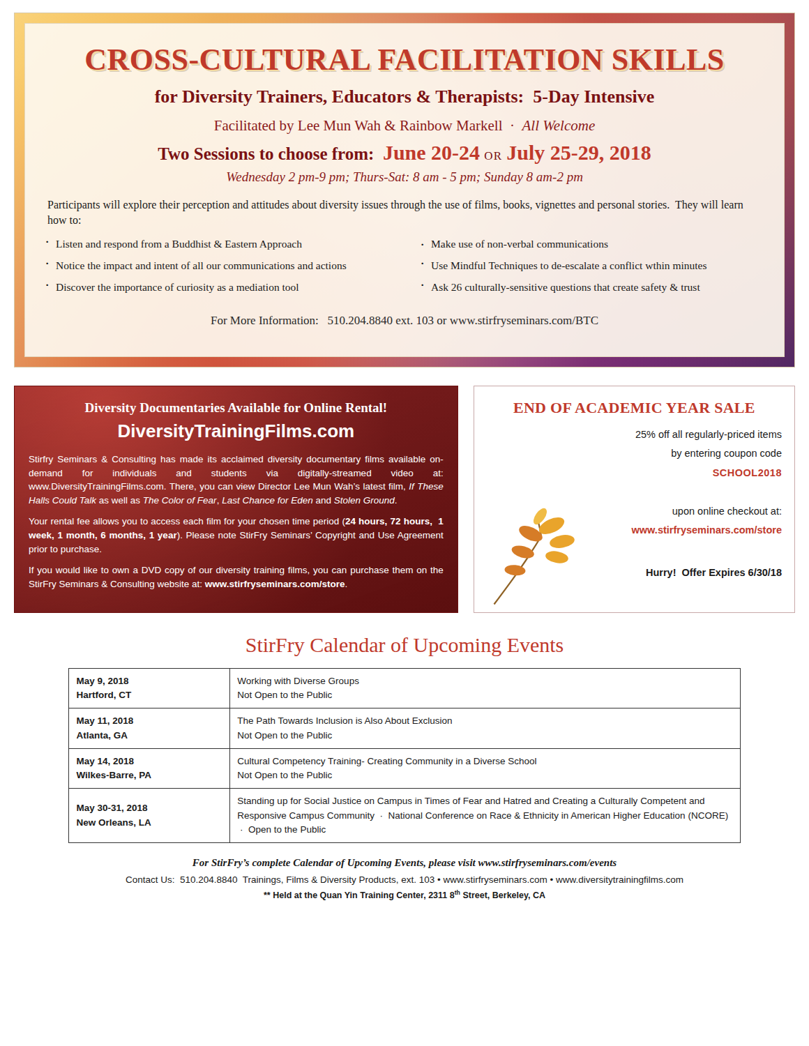CROSS-CULTURAL FACILITATION SKILLS
for Diversity Trainers, Educators & Therapists: 5-Day Intensive
Facilitated by Lee Mun Wah & Rainbow Markell · All Welcome
Two Sessions to choose from: June 20-24 OR July 25-29, 2018
Wednesday 2 pm-9 pm; Thurs-Sat: 8 am - 5 pm; Sunday 8 am-2 pm
Participants will explore their perception and attitudes about diversity issues through the use of films, books, vignettes and personal stories. They will learn how to:
Listen and respond from a Buddhist & Eastern Approach
Notice the impact and intent of all our communications and actions
Discover the importance of curiosity as a mediation tool
Make use of non-verbal communications
Use Mindful Techniques to de-escalate a conflict wthin minutes
Ask 26 culturally-sensitive questions that create safety & trust
For More Information: 510.204.8840 ext. 103 or www.stirfryseminars.com/BTC
Diversity Documentaries Available for Online Rental!
DiversityTrainingFilms.com
Stirfry Seminars & Consulting has made its acclaimed diversity documentary films available on-demand for individuals and students via digitally-streamed video at: www.DiversityTrainingFilms.com. There, you can view Director Lee Mun Wah’s latest film, If These Halls Could Talk as well as The Color of Fear, Last Chance for Eden and Stolen Ground.
Your rental fee allows you to access each film for your chosen time period (24 hours, 72 hours, 1 week, 1 month, 6 months, 1 year). Please note StirFry Seminars’ Copyright and Use Agreement prior to purchase.
If you would like to own a DVD copy of our diversity training films, you can purchase them on the StirFry Seminars & Consulting website at: www.stirfryseminars.com/store.
END OF ACADEMIC YEAR SALE
25% off all regularly-priced items
by entering coupon code
SCHOOL2018
upon online checkout at:
www.stirfryseminars.com/store
Hurry! Offer Expires 6/30/18
StirFry Calendar of Upcoming Events
| May 9, 2018 Hartford, CT | Working with Diverse Groups Not Open to the Public |
| May 11, 2018 Atlanta, GA | The Path Towards Inclusion is Also About Exclusion Not Open to the Public |
| May 14, 2018 Wilkes-Barre, PA | Cultural Competency Training- Creating Community in a Diverse School Not Open to the Public |
| May 30-31, 2018 New Orleans, LA | Standing up for Social Justice on Campus in Times of Fear and Hatred and Creating a Culturally Competent and Responsive Campus Community · National Conference on Race & Ethnicity in American Higher Education (NCORE) · Open to the Public |
For StirFry’s complete Calendar of Upcoming Events, please visit www.stirfryseminars.com/events
Contact Us: 510.204.8840 Trainings, Films & Diversity Products, ext. 103 • www.stirfryseminars.com • www.diversitytrainingfilms.com
** Held at the Quan Yin Training Center, 2311 8th Street, Berkeley, CA